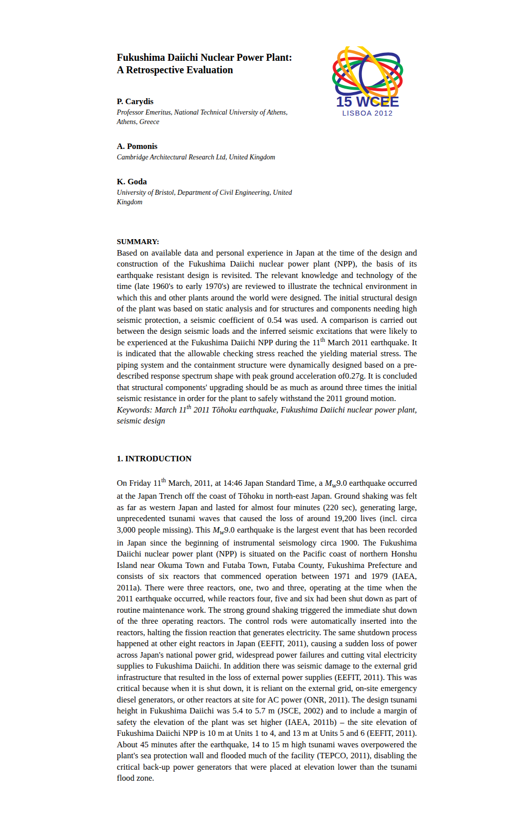Fukushima Daiichi Nuclear Power Plant:
A Retrospective Evaluation
P. Carydis
Professor Emeritus, National Technical University of Athens, Athens, Greece
A. Pomonis
Cambridge Architectural Research Ltd, United Kingdom
K. Goda
University of Bristol, Department of Civil Engineering, United Kingdom
15 WCEE LISBOA 2012
SUMMARY:
Based on available data and personal experience in Japan at the time of the design and construction of the Fukushima Daiichi nuclear power plant (NPP), the basis of its earthquake resistant design is revisited. The relevant knowledge and technology of the time (late 1960's to early 1970's) are reviewed to illustrate the technical environment in which this and other plants around the world were designed. The initial structural design of the plant was based on static analysis and for structures and components needing high seismic protection, a seismic coefficient of 0.54 was used. A comparison is carried out between the design seismic loads and the inferred seismic excitations that were likely to be experienced at the Fukushima Daiichi NPP during the 11th March 2011 earthquake. It is indicated that the allowable checking stress reached the yielding material stress. The piping system and the containment structure were dynamically designed based on a pre-described response spectrum shape with peak ground acceleration of0.27g. It is concluded that structural components' upgrading should be as much as around three times the initial seismic resistance in order for the plant to safely withstand the 2011 ground motion.
Keywords: March 11th 2011 Tōhoku earthquake, Fukushima Daiichi nuclear power plant, seismic design
1. INTRODUCTION
On Friday 11th March, 2011, at 14:46 Japan Standard Time, a Mw9.0 earthquake occurred at the Japan Trench off the coast of Tōhoku in north-east Japan. Ground shaking was felt as far as western Japan and lasted for almost four minutes (220 sec), generating large, unprecedented tsunami waves that caused the loss of around 19,200 lives (incl. circa 3,000 people missing). This Mw9.0 earthquake is the largest event that has been recorded in Japan since the beginning of instrumental seismology circa 1900. The Fukushima Daiichi nuclear power plant (NPP) is situated on the Pacific coast of northern Honshu Island near Okuma Town and Futaba Town, Futaba County, Fukushima Prefecture and consists of six reactors that commenced operation between 1971 and 1979 (IAEA, 2011a). There were three reactors, one, two and three, operating at the time when the 2011 earthquake occurred, while reactors four, five and six had been shut down as part of routine maintenance work. The strong ground shaking triggered the immediate shut down of the three operating reactors. The control rods were automatically inserted into the reactors, halting the fission reaction that generates electricity. The same shutdown process happened at other eight reactors in Japan (EEFIT, 2011), causing a sudden loss of power across Japan's national power grid, widespread power failures and cutting vital electricity supplies to Fukushima Daiichi. In addition there was seismic damage to the external grid infrastructure that resulted in the loss of external power supplies (EEFIT, 2011). This was critical because when it is shut down, it is reliant on the external grid, on-site emergency diesel generators, or other reactors at site for AC power (ONR, 2011). The design tsunami height in Fukushima Daiichi was 5.4 to 5.7 m (JSCE, 2002) and to include a margin of safety the elevation of the plant was set higher (IAEA, 2011b) – the site elevation of Fukushima Daiichi NPP is 10 m at Units 1 to 4, and 13 m at Units 5 and 6 (EEFIT, 2011). About 45 minutes after the earthquake, 14 to 15 m high tsunami waves overpowered the plant's sea protection wall and flooded much of the facility (TEPCO, 2011), disabling the critical back-up power generators that were placed at elevation lower than the tsunami flood zone.